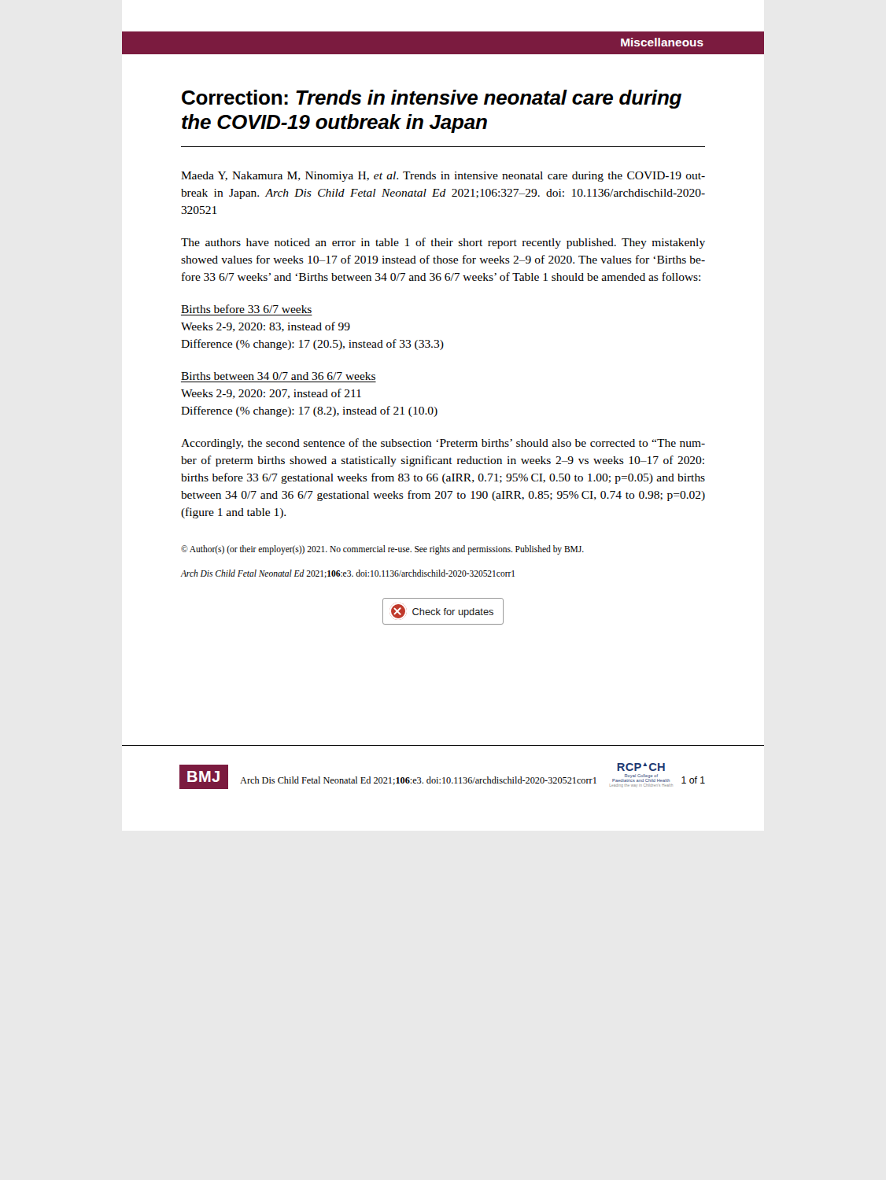Miscellaneous
Correction: Trends in intensive neonatal care during the COVID-19 outbreak in Japan
Maeda Y, Nakamura M, Ninomiya H, et al. Trends in intensive neonatal care during the COVID-19 outbreak in Japan. Arch Dis Child Fetal Neonatal Ed 2021;106:327–29. doi: 10.1136/archdischild-2020-320521
The authors have noticed an error in table 1 of their short report recently published. They mistakenly showed values for weeks 10–17 of 2019 instead of those for weeks 2–9 of 2020. The values for ‘Births before 33 6/7 weeks’ and ‘Births between 34 0/7 and 36 6/7 weeks’ of Table 1 should be amended as follows:
Births before 33 6/7 weeks Weeks 2-9, 2020: 83, instead of 99 Difference (% change): 17 (20.5), instead of 33 (33.3)
Births between 34 0/7 and 36 6/7 weeks Weeks 2-9, 2020: 207, instead of 211 Difference (% change): 17 (8.2), instead of 21 (10.0)
Accordingly, the second sentence of the subsection ‘Preterm births’ should also be corrected to “The number of preterm births showed a statistically significant reduction in weeks 2–9 vs weeks 10–17 of 2020: births before 33 6/7 gestational weeks from 83 to 66 (aIRR, 0.71; 95% CI, 0.50 to 1.00; p=0.05) and births between 34 0/7 and 36 6/7 gestational weeks from 207 to 190 (aIRR, 0.85; 95% CI, 0.74 to 0.98; p=0.02) (figure 1 and table 1).
© Author(s) (or their employer(s)) 2021. No commercial re-use. See rights and permissions. Published by BMJ.
Arch Dis Child Fetal Neonatal Ed 2021;106:e3. doi:10.1136/archdischild-2020-320521corr1
Check for updates
BMJ
Arch Dis Child Fetal Neonatal Ed 2021;106:e3. doi:10.1136/archdischild-2020-320521corr1
RCP▲CH
Royal College of
Paediatrics and Child Health
Leading the way in Children's Health
1 of 1